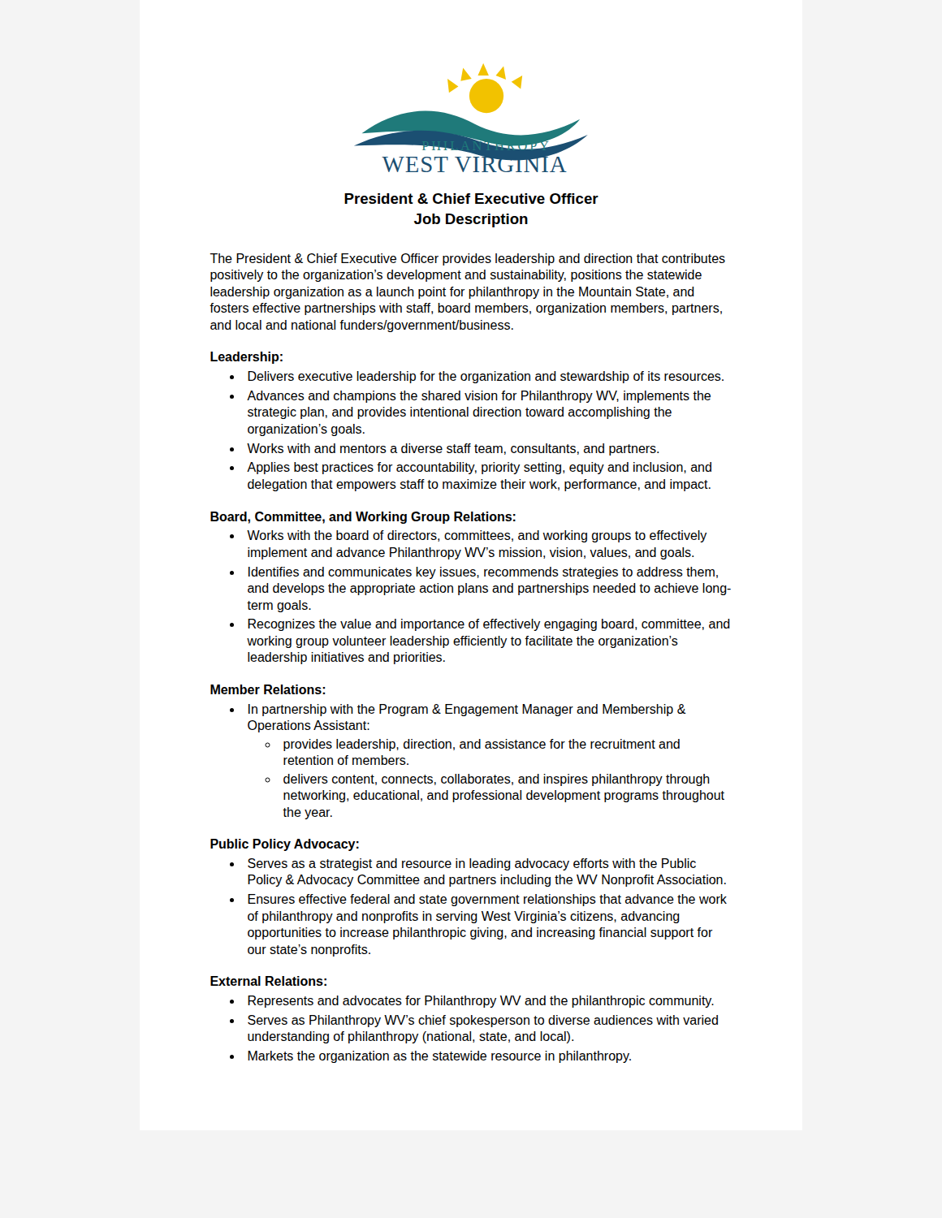PHILANTHROPY WEST VIRGINIA
President & Chief Executive Officer Job Description
The President & Chief Executive Officer provides leadership and direction that contributes positively to the organization’s development and sustainability, positions the statewide leadership organization as a launch point for philanthropy in the Mountain State, and fosters effective partnerships with staff, board members, organization members, partners, and local and national funders/government/business.
Leadership:
Delivers executive leadership for the organization and stewardship of its resources.
Advances and champions the shared vision for Philanthropy WV, implements the strategic plan, and provides intentional direction toward accomplishing the organization’s goals.
Works with and mentors a diverse staff team, consultants, and partners.
Applies best practices for accountability, priority setting, equity and inclusion, and delegation that empowers staff to maximize their work, performance, and impact.
Board, Committee, and Working Group Relations:
Works with the board of directors, committees, and working groups to effectively implement and advance Philanthropy WV’s mission, vision, values, and goals.
Identifies and communicates key issues, recommends strategies to address them, and develops the appropriate action plans and partnerships needed to achieve long-term goals.
Recognizes the value and importance of effectively engaging board, committee, and working group volunteer leadership efficiently to facilitate the organization’s leadership initiatives and priorities.
Member Relations:
In partnership with the Program & Engagement Manager and Membership & Operations Assistant:
provides leadership, direction, and assistance for the recruitment and retention of members.
delivers content, connects, collaborates, and inspires philanthropy through networking, educational, and professional development programs throughout the year.
Public Policy Advocacy:
Serves as a strategist and resource in leading advocacy efforts with the Public Policy & Advocacy Committee and partners including the WV Nonprofit Association.
Ensures effective federal and state government relationships that advance the work of philanthropy and nonprofits in serving West Virginia’s citizens, advancing opportunities to increase philanthropic giving, and increasing financial support for our state’s nonprofits.
External Relations:
Represents and advocates for Philanthropy WV and the philanthropic community.
Serves as Philanthropy WV’s chief spokesperson to diverse audiences with varied understanding of philanthropy (national, state, and local).
Markets the organization as the statewide resource in philanthropy.